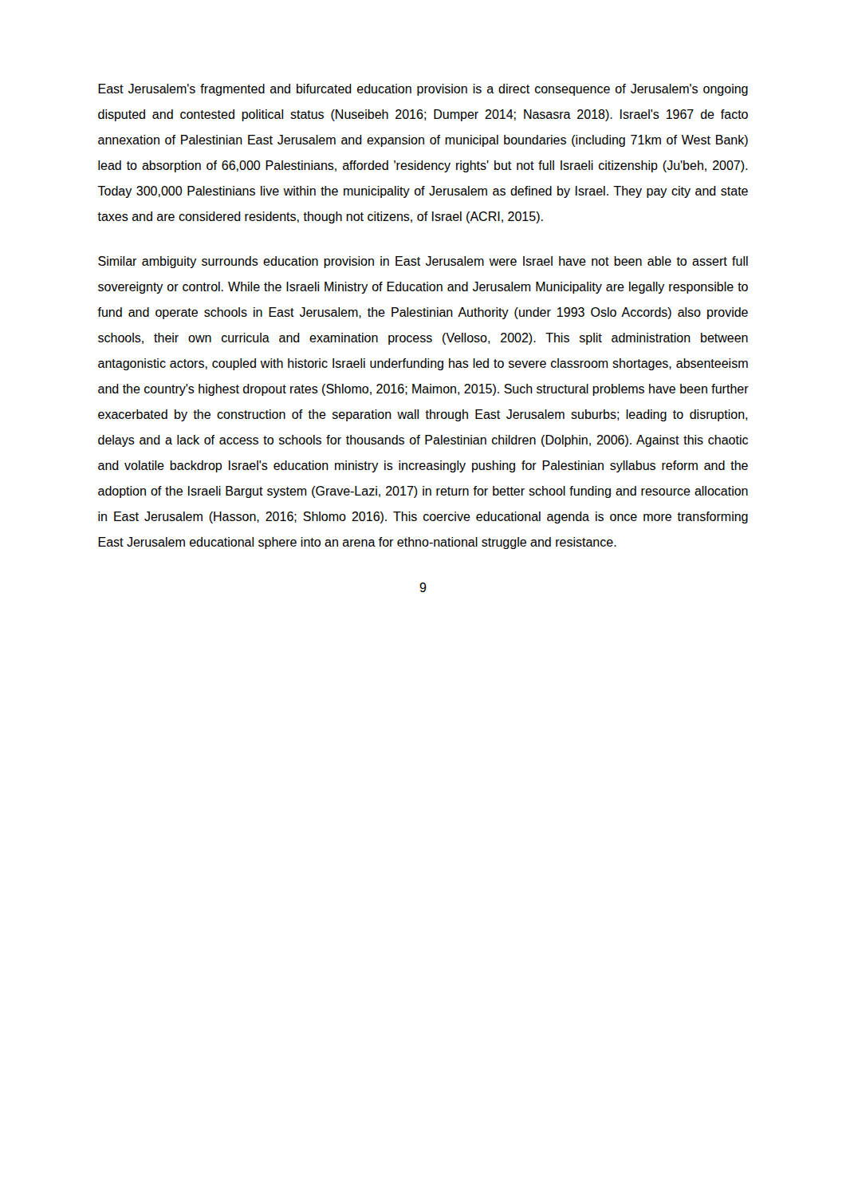East Jerusalem's fragmented and bifurcated education provision is a direct consequence of Jerusalem's ongoing disputed and contested political status (Nuseibeh 2016; Dumper 2014; Nasasra 2018). Israel's 1967 de facto annexation of Palestinian East Jerusalem and expansion of municipal boundaries (including 71km of West Bank) lead to absorption of 66,000 Palestinians, afforded 'residency rights' but not full Israeli citizenship (Ju'beh, 2007). Today 300,000 Palestinians live within the municipality of Jerusalem as defined by Israel. They pay city and state taxes and are considered residents, though not citizens, of Israel (ACRI, 2015).
Similar ambiguity surrounds education provision in East Jerusalem were Israel have not been able to assert full sovereignty or control. While the Israeli Ministry of Education and Jerusalem Municipality are legally responsible to fund and operate schools in East Jerusalem, the Palestinian Authority (under 1993 Oslo Accords) also provide schools, their own curricula and examination process (Velloso, 2002). This split administration between antagonistic actors, coupled with historic Israeli underfunding has led to severe classroom shortages, absenteeism and the country's highest dropout rates (Shlomo, 2016; Maimon, 2015). Such structural problems have been further exacerbated by the construction of the separation wall through East Jerusalem suburbs; leading to disruption, delays and a lack of access to schools for thousands of Palestinian children (Dolphin, 2006). Against this chaotic and volatile backdrop Israel's education ministry is increasingly pushing for Palestinian syllabus reform and the adoption of the Israeli Bargut system (Grave-Lazi, 2017) in return for better school funding and resource allocation in East Jerusalem (Hasson, 2016; Shlomo 2016). This coercive educational agenda is once more transforming East Jerusalem educational sphere into an arena for ethno-national struggle and resistance.
9